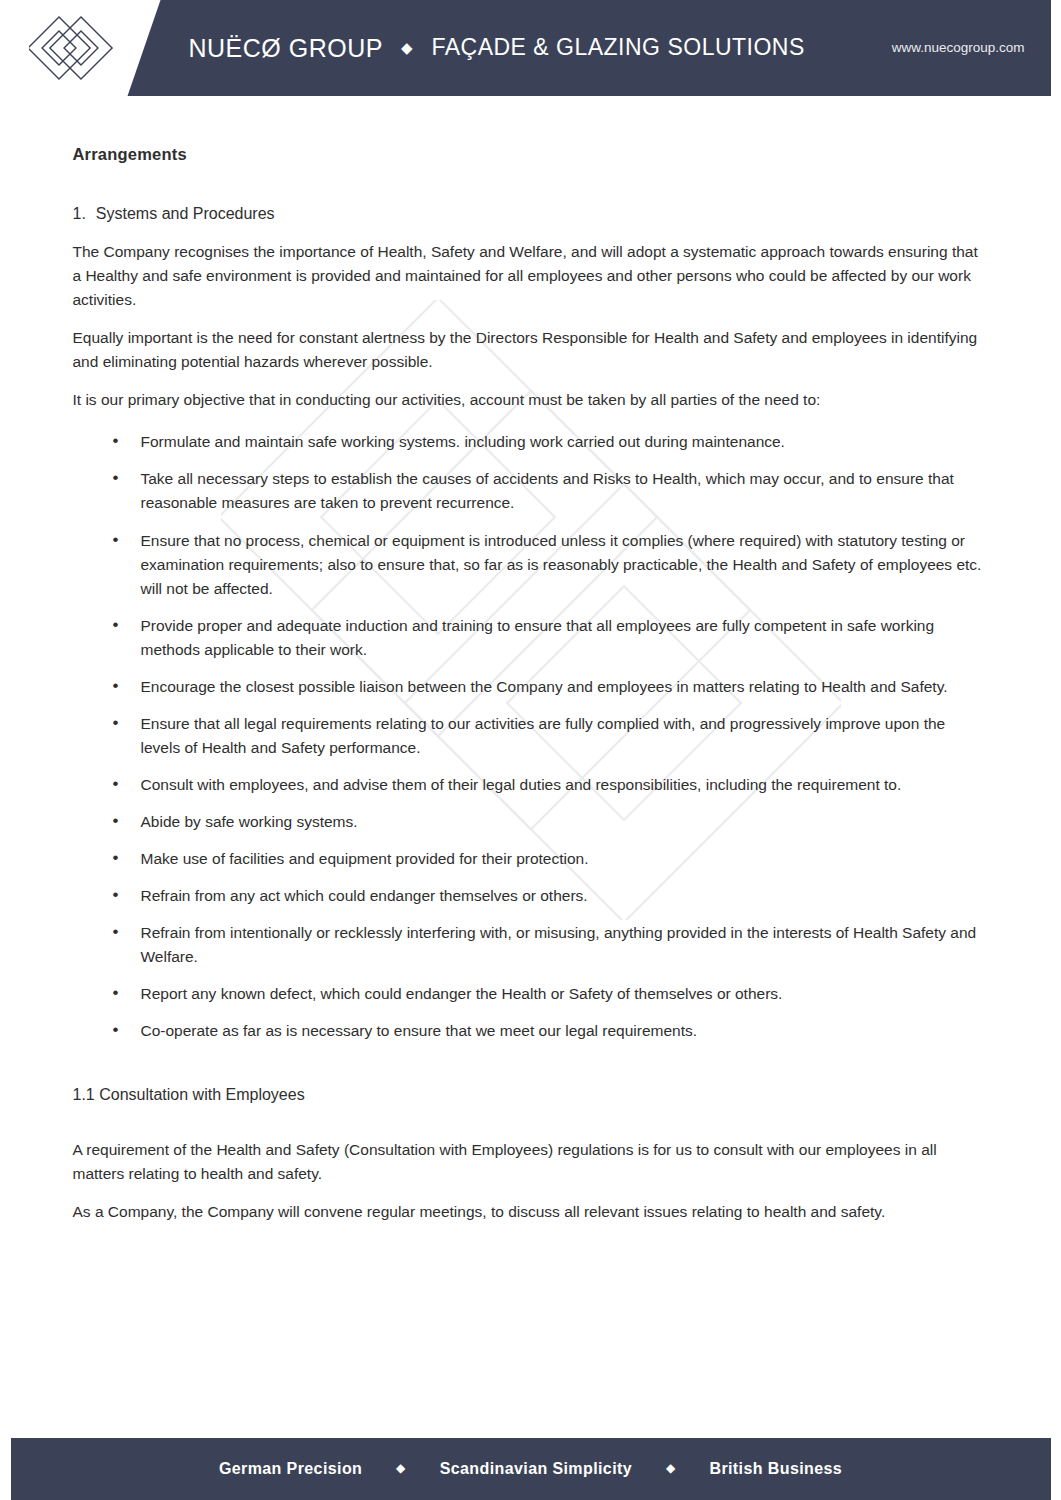NUËCØ GROUP ◆ FAÇADE & GLAZING SOLUTIONS
www.nuecogroup.com
Arrangements
1. Systems and Procedures
The Company recognises the importance of Health, Safety and Welfare, and will adopt a systematic approach towards ensuring that a Healthy and safe environment is provided and maintained for all employees and other persons who could be affected by our work activities.
Equally important is the need for constant alertness by the Directors Responsible for Health and Safety and employees in identifying and eliminating potential hazards wherever possible.
It is our primary objective that in conducting our activities, account must be taken by all parties of the need to:
Formulate and maintain safe working systems. including work carried out during maintenance.
Take all necessary steps to establish the causes of accidents and Risks to Health, which may occur, and to ensure that reasonable measures are taken to prevent recurrence.
Ensure that no process, chemical or equipment is introduced unless it complies (where required) with statutory testing or examination requirements; also to ensure that, so far as is reasonably practicable, the Health and Safety of employees etc. will not be affected.
Provide proper and adequate induction and training to ensure that all employees are fully competent in safe working methods applicable to their work.
Encourage the closest possible liaison between the Company and employees in matters relating to Health and Safety.
Ensure that all legal requirements relating to our activities are fully complied with, and progressively improve upon the levels of Health and Safety performance.
Consult with employees, and advise them of their legal duties and responsibilities, including the requirement to.
Abide by safe working systems.
Make use of facilities and equipment provided for their protection.
Refrain from any act which could endanger themselves or others.
Refrain from intentionally or recklessly interfering with, or misusing, anything provided in the interests of Health Safety and Welfare.
Report any known defect, which could endanger the Health or Safety of themselves or others.
Co-operate as far as is necessary to ensure that we meet our legal requirements.
1.1 Consultation with Employees
A requirement of the Health and Safety (Consultation with Employees) regulations is for us to consult with our employees in all matters relating to health and safety.
As a Company, the Company will convene regular meetings, to discuss all relevant issues relating to health and safety.
German Precision ◆ Scandinavian Simplicity ◆ British Business